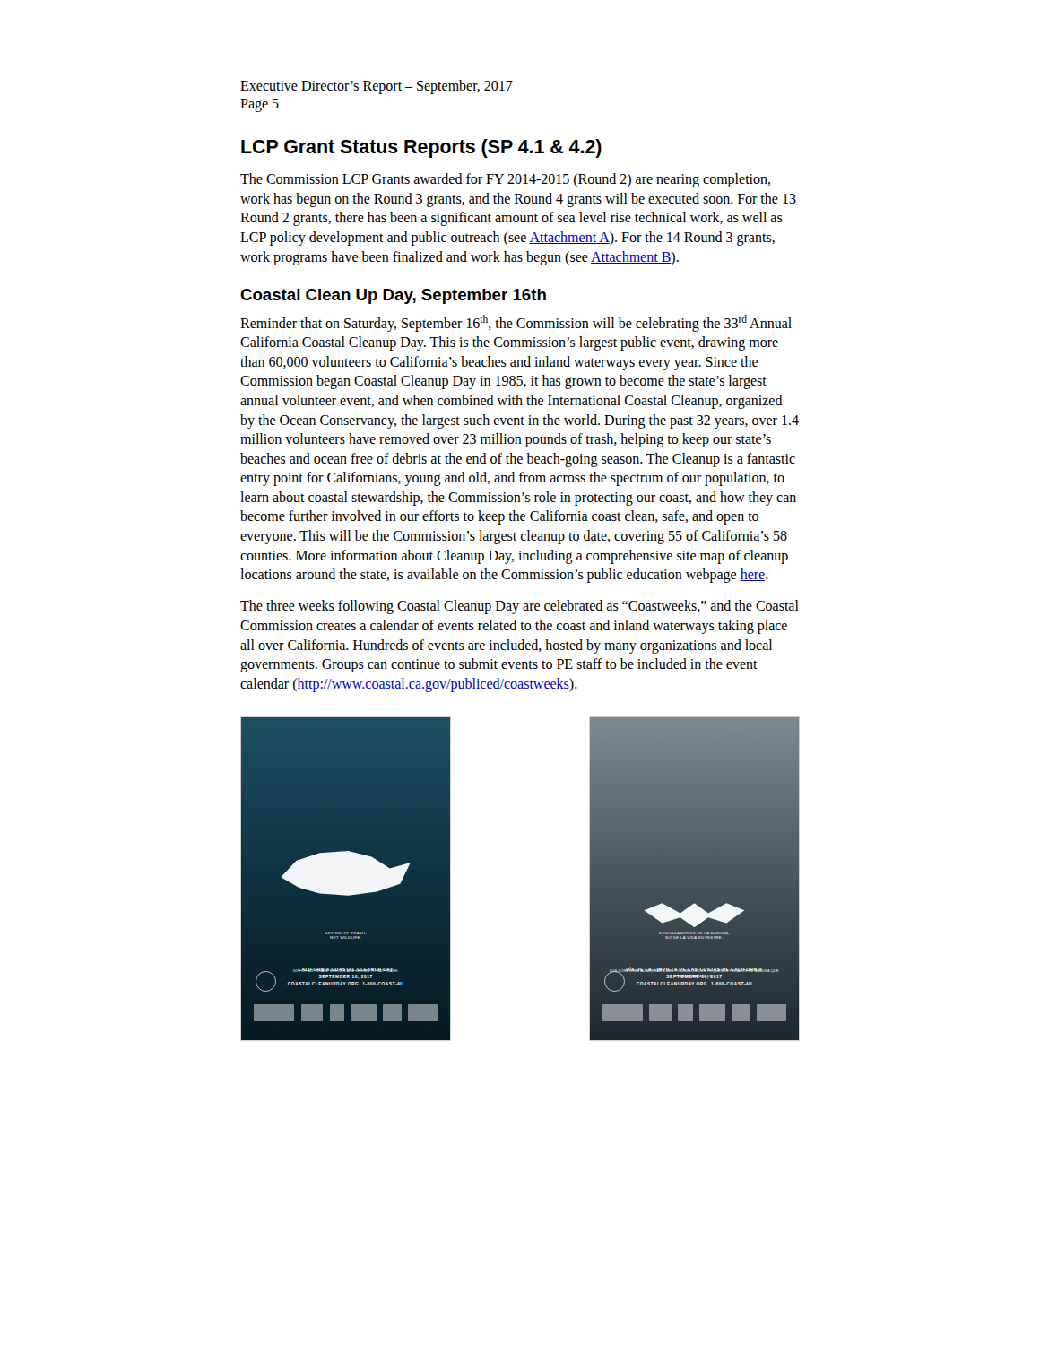Executive Director’s Report – September, 2017
Page 5
LCP Grant Status Reports (SP 4.1 & 4.2)
The Commission LCP Grants awarded for FY 2014-2015 (Round 2) are nearing completion, work has begun on the Round 3 grants, and the Round 4 grants will be executed soon. For the 13 Round 2 grants, there has been a significant amount of sea level rise technical work, as well as LCP policy development and public outreach (see Attachment A). For the 14 Round 3 grants, work programs have been finalized and work has begun (see Attachment B).
Coastal Clean Up Day, September 16th
Reminder that on Saturday, September 16th, the Commission will be celebrating the 33rd Annual California Coastal Cleanup Day. This is the Commission’s largest public event, drawing more than 60,000 volunteers to California’s beaches and inland waterways every year. Since the Commission began Coastal Cleanup Day in 1985, it has grown to become the state’s largest annual volunteer event, and when combined with the International Coastal Cleanup, organized by the Ocean Conservancy, the largest such event in the world. During the past 32 years, over 1.4 million volunteers have removed over 23 million pounds of trash, helping to keep our state’s beaches and ocean free of debris at the end of the beach-going season. The Cleanup is a fantastic entry point for Californians, young and old, and from across the spectrum of our population, to learn about coastal stewardship, the Commission’s role in protecting our coast, and how they can become further involved in our efforts to keep the California coast clean, safe, and open to everyone. This will be the Commission’s largest cleanup to date, covering 55 of California’s 58 counties. More information about Cleanup Day, including a comprehensive site map of cleanup locations around the state, is available on the Commission’s public education webpage here.
The three weeks following Coastal Cleanup Day are celebrated as “Coastweeks,” and the Coastal Commission creates a calendar of events related to the coast and inland waterways taking place all over California. Hundreds of events are included, hosted by many organizations and local governments. Groups can continue to submit events to PE staff to be included in the event calendar (http://www.coastal.ca.gov/publiced/coastweeks).
Get rid of trash,
not wildlife.
50% of all whale species are known to eat trash.
California Coastal Cleanup Day
September 16, 2017
coastalcleanupday.org 1-800-COAST-4U
Deshagámonos de la basura,
no de la vida silvestre.
Los cóndores alimentan a sus polluelos con pequeños pedazos de basura que pueden matarlos.
Día de la Limpieza de las Costas de California
Septiembre 16, 2017
coastalcleanupday.org 1-800-COAST-4U